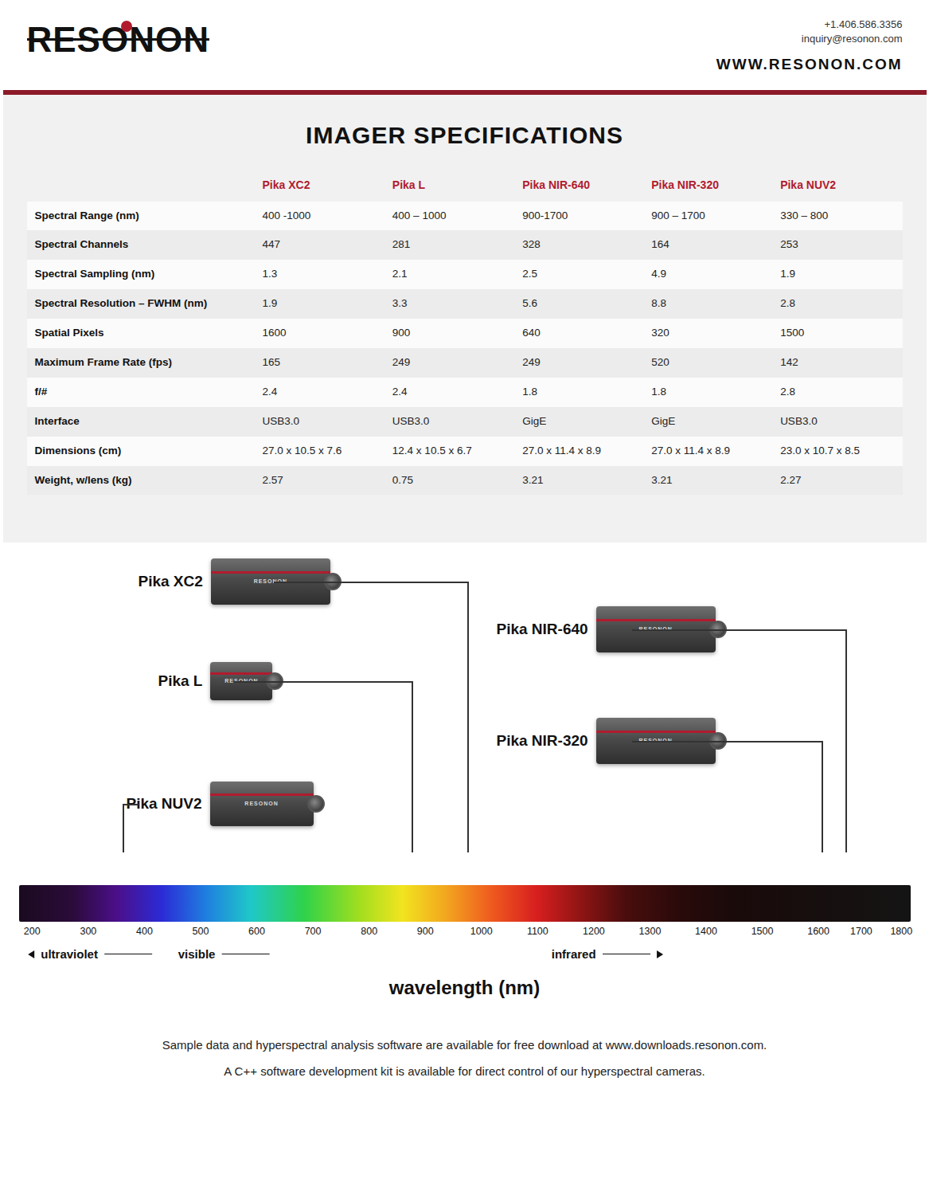RESONON
+1.406.586.3356
inquiry@resonon.com
WWW.RESONON.COM
IMAGER SPECIFICATIONS
| | Pika XC2 | Pika L | Pika NIR-640 | Pika NIR-320 | Pika NUV2 |
| --- | --- | --- | --- | --- | --- |
| Spectral Range (nm) | 400 -1000 | 400 – 1000 | 900-1700 | 900 – 1700 | 330 – 800 |
| Spectral Channels | 447 | 281 | 328 | 164 | 253 |
| Spectral Sampling (nm) | 1.3 | 2.1 | 2.5 | 4.9 | 1.9 |
| Spectral Resolution – FWHM (nm) | 1.9 | 3.3 | 5.6 | 8.8 | 2.8 |
| Spatial Pixels | 1600 | 900 | 640 | 320 | 1500 |
| Maximum Frame Rate (fps) | 165 | 249 | 249 | 520 | 142 |
| f/# | 2.4 | 2.4 | 1.8 | 1.8 | 2.8 |
| Interface | USB3.0 | USB3.0 | GigE | GigE | USB3.0 |
| Dimensions (cm) | 27.0 x 10.5 x 7.6 | 12.4 x 10.5 x 6.7 | 27.0 x 11.4 x 8.9 | 27.0 x 11.4 x 8.9 | 23.0 x 10.7 x 8.5 |
| Weight, w/lens (kg) | 2.57 | 0.75 | 3.21 | 3.21 | 2.27 |
Pika XC2
Pika L
Pika NUV2
Pika NIR-640
Pika NIR-320
200 300 400 500 600 700 800 900 1000 1100 1200 1300 1400 1500 1600 1700 1800
ultraviolet
visible
infrared
wavelength (nm)
Sample data and hyperspectral analysis software are available for free download at www.downloads.resonon.com.
A C++ software development kit is available for direct control of our hyperspectral cameras.